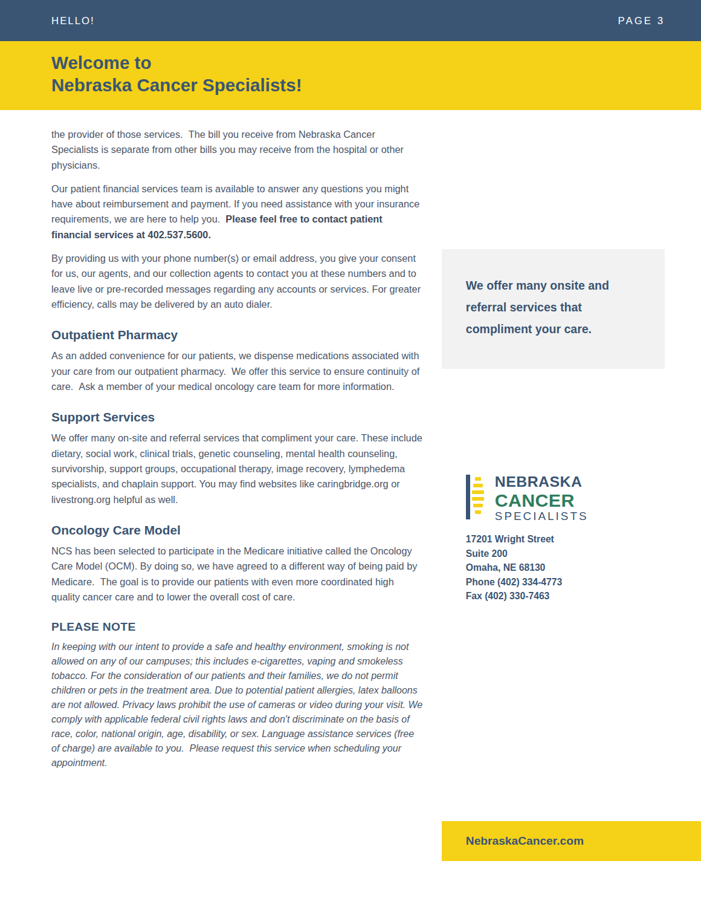HELLO! PAGE 3
Welcome to
Nebraska Cancer Specialists!
the provider of those services. The bill you receive from Nebraska Cancer Specialists is separate from other bills you may receive from the hospital or other physicians.
Our patient financial services team is available to answer any questions you might have about reimbursement and payment. If you need assistance with your insurance requirements, we are here to help you. Please feel free to contact patient financial services at 402.537.5600.
By providing us with your phone number(s) or email address, you give your consent for us, our agents, and our collection agents to contact you at these numbers and to leave live or pre-recorded messages regarding any accounts or services. For greater efficiency, calls may be delivered by an auto dialer.
Outpatient Pharmacy
As an added convenience for our patients, we dispense medications associated with your care from our outpatient pharmacy. We offer this service to ensure continuity of care. Ask a member of your medical oncology care team for more information.
Support Services
We offer many on-site and referral services that compliment your care. These include dietary, social work, clinical trials, genetic counseling, mental health counseling, survivorship, support groups, occupational therapy, image recovery, lymphedema specialists, and chaplain support. You may find websites like caringbridge.org or livestrong.org helpful as well.
Oncology Care Model
NCS has been selected to participate in the Medicare initiative called the Oncology Care Model (OCM). By doing so, we have agreed to a different way of being paid by Medicare. The goal is to provide our patients with even more coordinated high quality cancer care and to lower the overall cost of care.
PLEASE NOTE
In keeping with our intent to provide a safe and healthy environment, smoking is not allowed on any of our campuses; this includes e-cigarettes, vaping and smokeless tobacco. For the consideration of our patients and their families, we do not permit children or pets in the treatment area. Due to potential patient allergies, latex balloons are not allowed. Privacy laws prohibit the use of cameras or video during your visit. We comply with applicable federal civil rights laws and don't discriminate on the basis of race, color, national origin, age, disability, or sex. Language assistance services (free of charge) are available to you. Please request this service when scheduling your appointment.
We offer many onsite and referral services that compliment your care.
NEBRASKA
CANCER
SPECIALISTS
17201 Wright Street
Suite 200
Omaha, NE 68130
Phone (402) 334-4773
Fax (402) 330-7463
NebraskaCancer.com